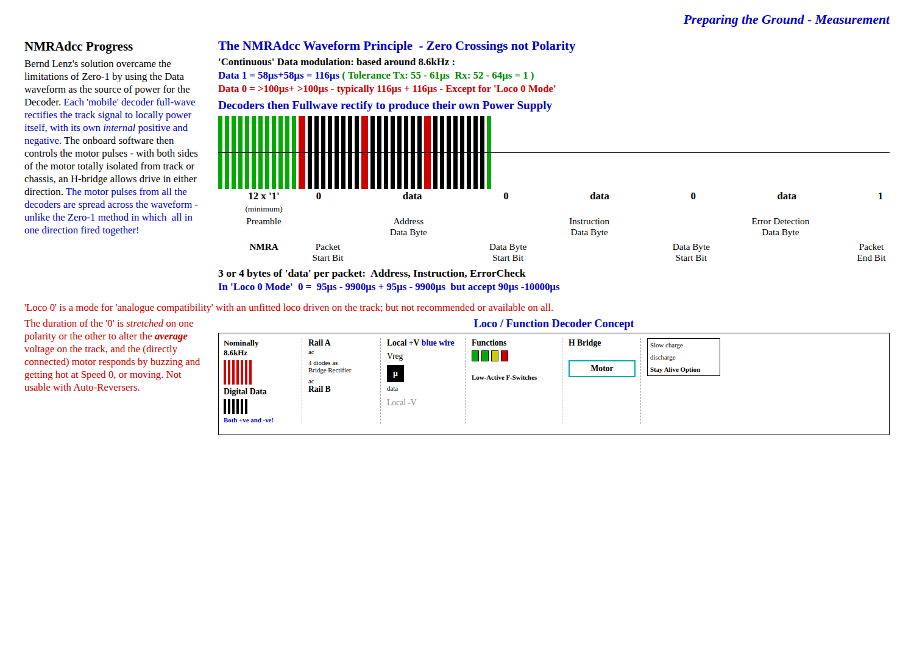Preparing the Ground - Measurement
NMRAdcc Progress
Bernd Lenz's solution overcame the limitations of Zero-1 by using the Data waveform as the source of power for the Decoder. Each 'mobile' decoder full-wave rectifies the track signal to locally power itself, with its own internal positive and negative. The onboard software then controls the motor pulses - with both sides of the motor totally isolated from track or chassis, an H-bridge allows drive in either direction. The motor pulses from all the decoders are spread across the waveform - unlike the Zero-1 method in which all in one direction fired together!
The NMRAdcc Waveform Principle - Zero Crossings not Polarity
'Continuous' Data modulation: based around 8.6kHz :
Data 1 = 58µs+58µs = 116µs ( Tolerance Tx: 55 - 61µs Rx: 52 - 64µs = 1 )
Data 0 = >100µs+ >100µs - typically 116µs + 116µs - Except for 'Loco 0 Mode'
Decoders then Fullwave rectify to produce their own Power Supply
12 x '1'
(minimum)
0
data
0
data
0
data
1
Preamble
Address
Data Byte
Instruction
Data Byte
Error Detection
Data Byte
NMRA
Packet
Start Bit
Data Byte
Start Bit
Data Byte
Start Bit
Packet
End Bit
3 or 4 bytes of 'data' per packet: Address, Instruction, ErrorCheck
In 'Loco 0 Mode' 0 = 95µs - 9900µs + 95µs - 9900µs but accept 90µs -10000µs
'Loco 0' is a mode for 'analogue compatibility' with an unfitted loco driven on the track; but not recommended or available on all.
The duration of the '0' is stretched on one polarity or the other to alter the average voltage on the track, and the (directly connected) motor responds by buzzing and getting hot at Speed 0, or moving. Not usable with Auto-Reversers.
Loco / Function Decoder Concept
Nominally
8.6kHz
Digital Data
Both +ve and -ve!
Rail A
ac
4 diodes as
Bridge Rectifier
ac
Rail B
Local +V blue wire
Vreg
µ
data
Local -V
Functions
Low-Active F-Switches
H Bridge
Motor
Slow charge
discharge
Stay Alive Option